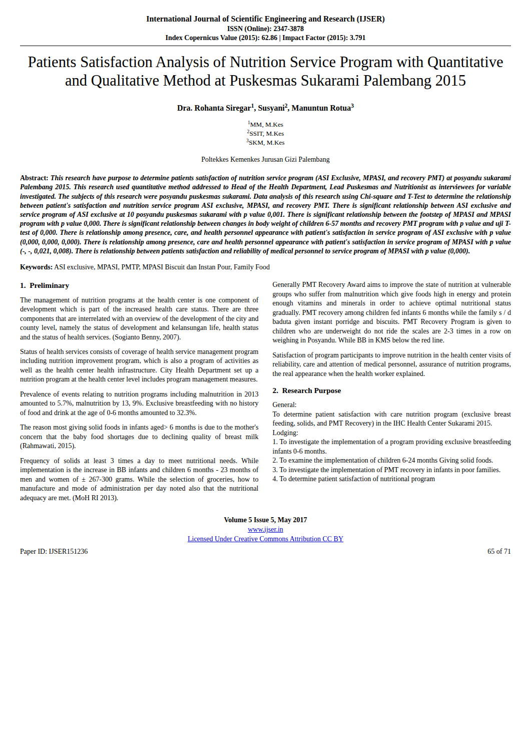International Journal of Scientific Engineering and Research (IJSER)
ISSN (Online): 2347-3878
Index Copernicus Value (2015): 62.86 | Impact Factor (2015): 3.791
Patients Satisfaction Analysis of Nutrition Service Program with Quantitative and Qualitative Method at Puskesmas Sukarami Palembang 2015
Dra. Rohanta Siregar1, Susyani2, Manuntun Rotua3
1MM, M.Kes
2SSIT, M.Kes
3SKM, M.Kes
Poltekkes Kemenkes Jurusan Gizi Palembang
Abstract: This research have purpose to determine patients satisfaction of nutrition service program (ASI Exclusive, MPASI, and recovery PMT) at posyandu sukarami Palembang 2015. This research used quantitative method addressed to Head of the Health Department, Lead Puskesmas and Nutritionist as interviewees for variable investigated. The subjects of this research were posyandu puskesmas sukarami. Data analysis of this research using Chi-square and T-Test to determine the relationship between patient's satisfaction and nutrition service program ASI exclusive, MPASI, and recovery PMT. There is significant relationship between ASI exclusive and service program of ASI exclusive at 10 posyandu puskesmas sukarami with p value 0,001. There is significant relationship between the footstep of MPASI and MPASI program with p value 0,000. There is significant relationship between changes in body weight of children 6-57 months and recovery PMT program with p value and uji T- test of 0,000. There is relationship among presence, care, and health personnel appearance with patient's satisfaction in service program of ASI exclusive with p value (0,000, 0,000, 0,000). There is relationship among presence, care and health personnel appearance with patient's satisfaction in service program of MPASI with p value (-, -, 0,021, 0,008). There is relationship between patients satisfaction and reliability of medical personnel to service program of MPASI with p value (0,000).
Keywords: ASI exclusive, MPASI, PMTP, MPASI Biscuit dan Instan Pour, Family Food
1. Preliminary
The management of nutrition programs at the health center is one component of development which is part of the increased health care status. There are three components that are interrelated with an overview of the development of the city and county level, namely the status of development and kelansungan life, health status and the status of health services. (Sogianto Benny, 2007).
Status of health services consists of coverage of health service management program including nutrition improvement program, which is also a program of activities as well as the health center health infrastructure. City Health Department set up a nutrition program at the health center level includes program management measures.
Prevalence of events relating to nutrition programs including malnutrition in 2013 amounted to 5.7%, malnutrition by 13, 9%. Exclusive breastfeeding with no history of food and drink at the age of 0-6 months amounted to 32.3%.
The reason most giving solid foods in infants aged> 6 months is due to the mother's concern that the baby food shortages due to declining quality of breast milk (Rahmawati, 2015).
Frequency of solids at least 3 times a day to meet nutritional needs. While implementation is the increase in BB infants and children 6 months - 23 months of men and women of ± 267-300 grams. While the selection of groceries, how to manufacture and mode of administration per day noted also that the nutritional adequacy are met. (MoH RI 2013).
Generally PMT Recovery Award aims to improve the state of nutrition at vulnerable groups who suffer from malnutrition which give foods high in energy and protein enough vitamins and minerals in order to achieve optimal nutritional status gradually. PMT recovery among children fed infants 6 months while the family s / d baduta given instant porridge and biscuits. PMT Recovery Program is given to children who are underweight do not ride the scales are 2-3 times in a row on weighing in Posyandu. While BB in KMS below the red line.
Satisfaction of program participants to improve nutrition in the health center visits of reliability, care and attention of medical personnel, assurance of nutrition programs, the real appearance when the health worker explained.
2. Research Purpose
General:
To determine patient satisfaction with care nutrition program (exclusive breast feeding, solids, and PMT Recovery) in the IHC Health Center Sukarami 2015.
Lodging:
1. To investigate the implementation of a program providing exclusive breastfeeding infants 0-6 months.
2. To examine the implementation of children 6-24 months Giving solid foods.
3. To investigate the implementation of PMT recovery in infants in poor families.
4. To determine patient satisfaction of nutritional program
Volume 5 Issue 5, May 2017
www.ijser.in
Licensed Under Creative Commons Attribution CC BY
Paper ID: IJSER151236
65 of 71